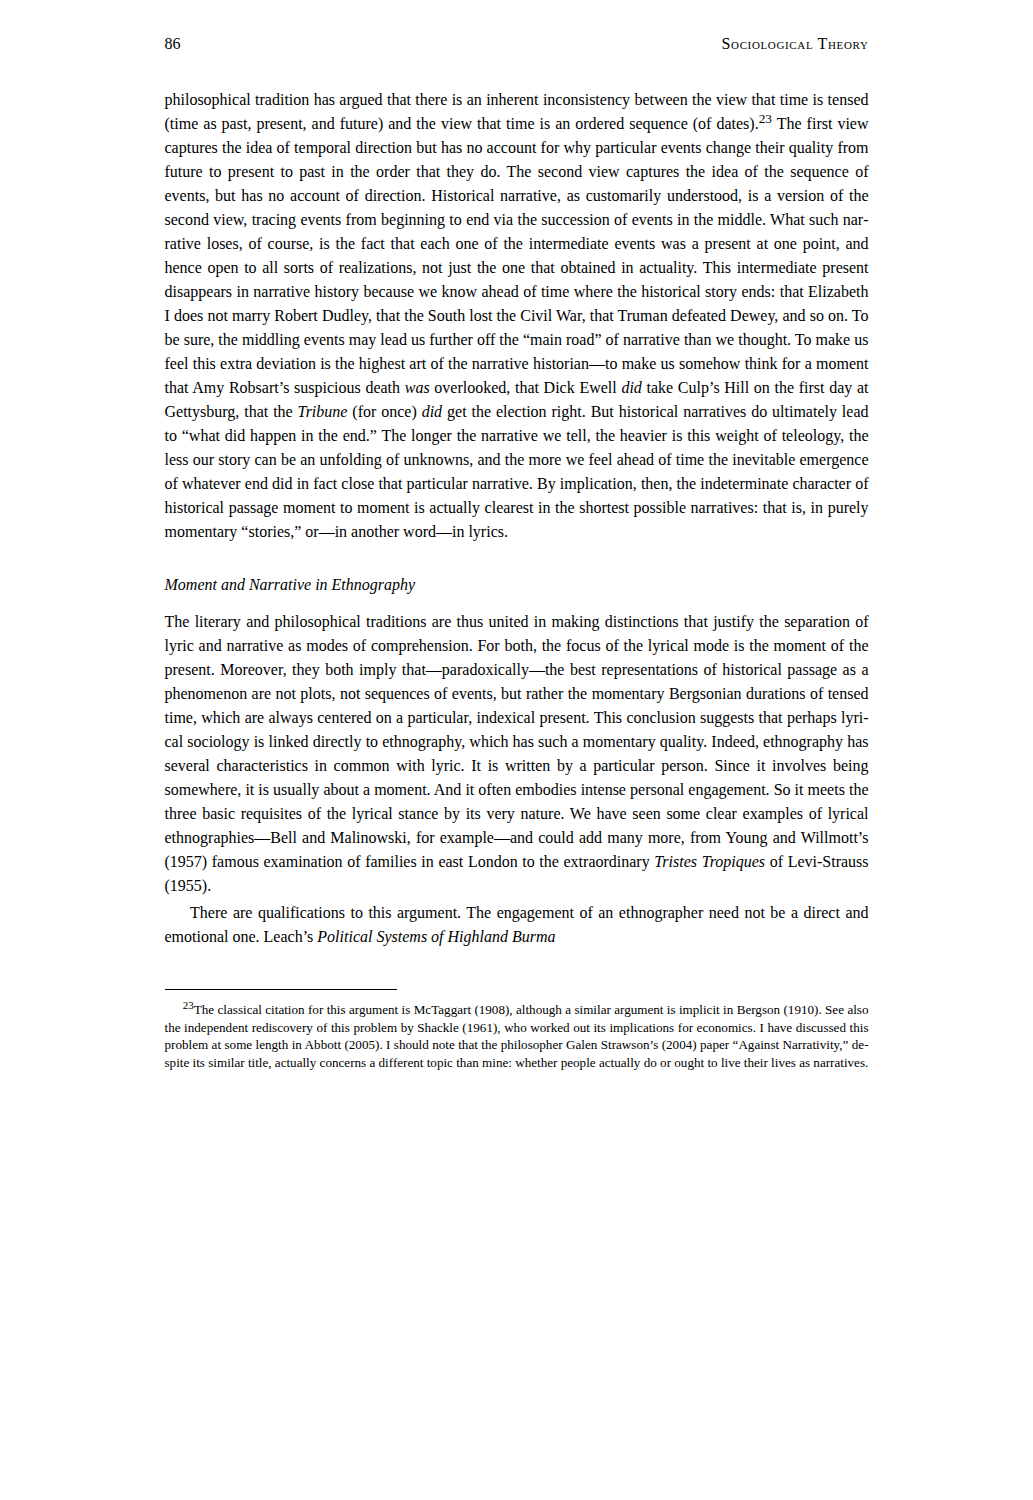86 Sociological Theory
philosophical tradition has argued that there is an inherent inconsistency between the view that time is tensed (time as past, present, and future) and the view that time is an ordered sequence (of dates).23 The first view captures the idea of temporal direction but has no account for why particular events change their quality from future to present to past in the order that they do. The second view captures the idea of the sequence of events, but has no account of direction. Historical narrative, as customarily understood, is a version of the second view, tracing events from beginning to end via the succession of events in the middle. What such narrative loses, of course, is the fact that each one of the intermediate events was a present at one point, and hence open to all sorts of realizations, not just the one that obtained in actuality. This intermediate present disappears in narrative history because we know ahead of time where the historical story ends: that Elizabeth I does not marry Robert Dudley, that the South lost the Civil War, that Truman defeated Dewey, and so on. To be sure, the middling events may lead us further off the “main road” of narrative than we thought. To make us feel this extra deviation is the highest art of the narrative historian—to make us somehow think for a moment that Amy Robsart’s suspicious death was overlooked, that Dick Ewell did take Culp’s Hill on the first day at Gettysburg, that the Tribune (for once) did get the election right. But historical narratives do ultimately lead to “what did happen in the end.” The longer the narrative we tell, the heavier is this weight of teleology, the less our story can be an unfolding of unknowns, and the more we feel ahead of time the inevitable emergence of whatever end did in fact close that particular narrative. By implication, then, the indeterminate character of historical passage moment to moment is actually clearest in the shortest possible narratives: that is, in purely momentary “stories,” or—in another word—in lyrics.
Moment and Narrative in Ethnography
The literary and philosophical traditions are thus united in making distinctions that justify the separation of lyric and narrative as modes of comprehension. For both, the focus of the lyrical mode is the moment of the present. Moreover, they both imply that—paradoxically—the best representations of historical passage as a phenomenon are not plots, not sequences of events, but rather the momentary Bergsonian durations of tensed time, which are always centered on a particular, indexical present. This conclusion suggests that perhaps lyrical sociology is linked directly to ethnography, which has such a momentary quality. Indeed, ethnography has several characteristics in common with lyric. It is written by a particular person. Since it involves being somewhere, it is usually about a moment. And it often embodies intense personal engagement. So it meets the three basic requisites of the lyrical stance by its very nature. We have seen some clear examples of lyrical ethnographies—Bell and Malinowski, for example—and could add many more, from Young and Willmott’s (1957) famous examination of families in east London to the extraordinary Tristes Tropiques of Levi-Strauss (1955).
There are qualifications to this argument. The engagement of an ethnographer need not be a direct and emotional one. Leach’s Political Systems of Highland Burma
23The classical citation for this argument is McTaggart (1908), although a similar argument is implicit in Bergson (1910). See also the independent rediscovery of this problem by Shackle (1961), who worked out its implications for economics. I have discussed this problem at some length in Abbott (2005). I should note that the philosopher Galen Strawson’s (2004) paper “Against Narrativity,” despite its similar title, actually concerns a different topic than mine: whether people actually do or ought to live their lives as narratives.